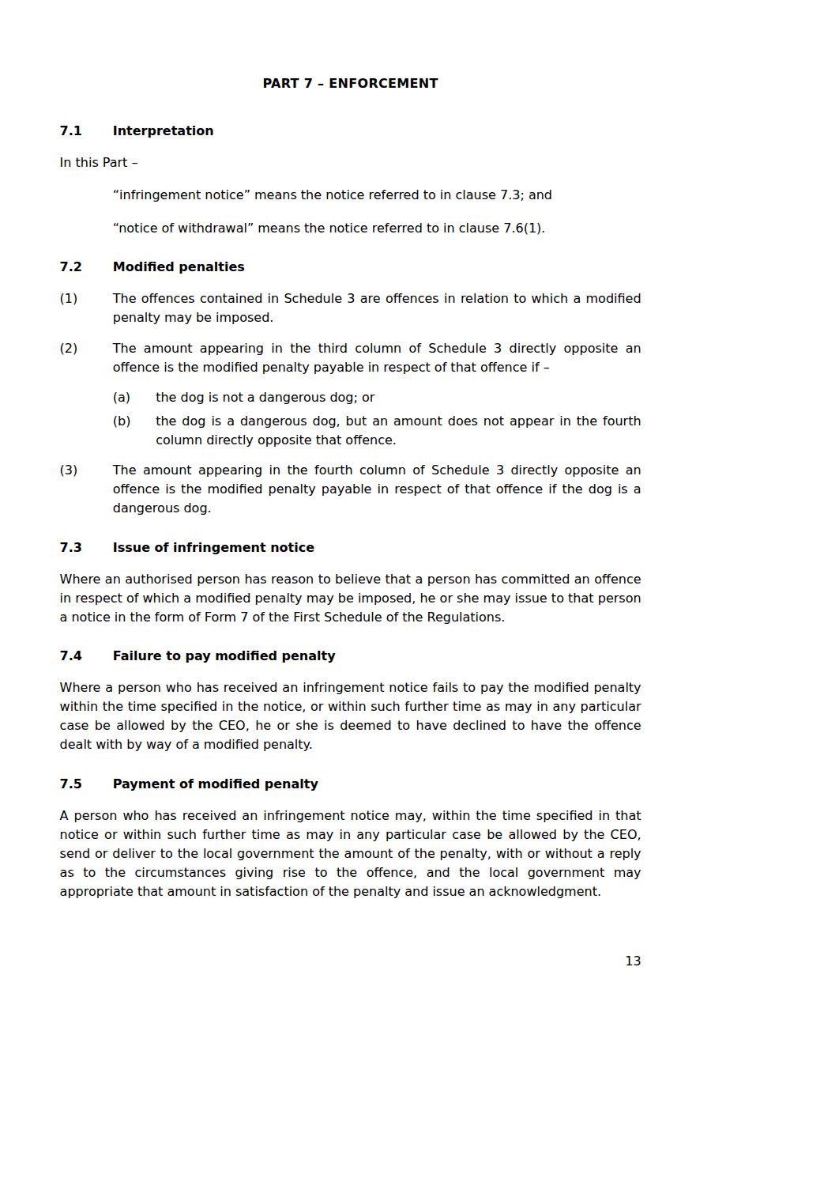PART 7 – ENFORCEMENT
7.1 Interpretation
In this Part –
“infringement notice” means the notice referred to in clause 7.3; and
“notice of withdrawal” means the notice referred to in clause 7.6(1).
7.2 Modified penalties
(1) The offences contained in Schedule 3 are offences in relation to which a modified penalty may be imposed.
(2) The amount appearing in the third column of Schedule 3 directly opposite an offence is the modified penalty payable in respect of that offence if –
(a) the dog is not a dangerous dog; or
(b) the dog is a dangerous dog, but an amount does not appear in the fourth column directly opposite that offence.
(3) The amount appearing in the fourth column of Schedule 3 directly opposite an offence is the modified penalty payable in respect of that offence if the dog is a dangerous dog.
7.3 Issue of infringement notice
Where an authorised person has reason to believe that a person has committed an offence in respect of which a modified penalty may be imposed, he or she may issue to that person a notice in the form of Form 7 of the First Schedule of the Regulations.
7.4 Failure to pay modified penalty
Where a person who has received an infringement notice fails to pay the modified penalty within the time specified in the notice, or within such further time as may in any particular case be allowed by the CEO, he or she is deemed to have declined to have the offence dealt with by way of a modified penalty.
7.5 Payment of modified penalty
A person who has received an infringement notice may, within the time specified in that notice or within such further time as may in any particular case be allowed by the CEO, send or deliver to the local government the amount of the penalty, with or without a reply as to the circumstances giving rise to the offence, and the local government may appropriate that amount in satisfaction of the penalty and issue an acknowledgment.
13